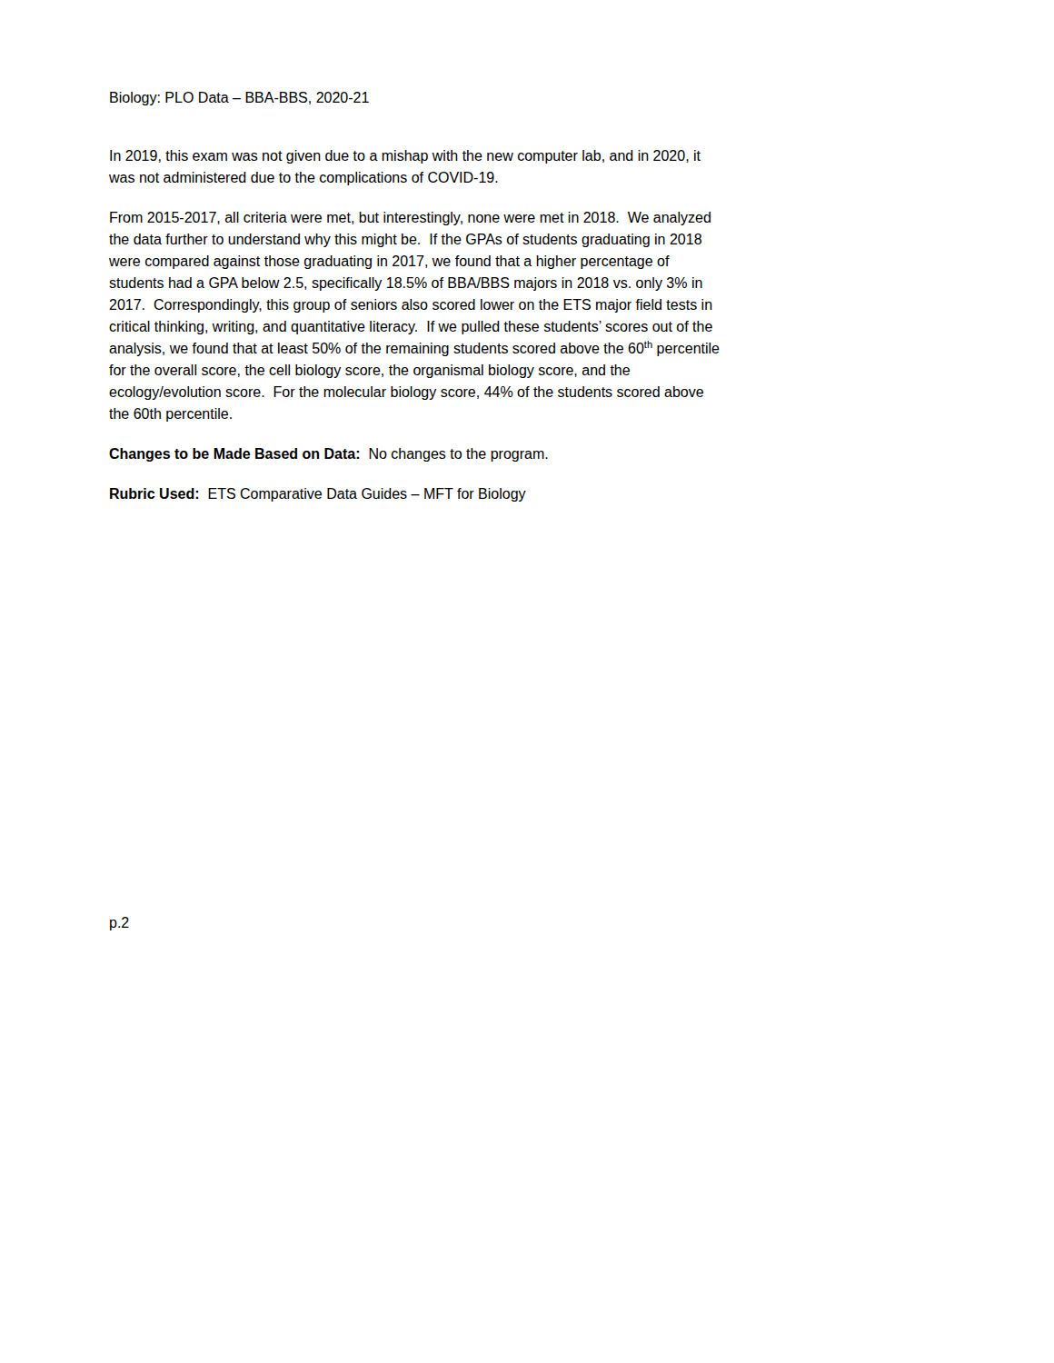Biology: PLO Data – BBA-BBS, 2020-21
In 2019, this exam was not given due to a mishap with the new computer lab, and in 2020, it was not administered due to the complications of COVID-19.
From 2015-2017, all criteria were met, but interestingly, none were met in 2018. We analyzed the data further to understand why this might be. If the GPAs of students graduating in 2018 were compared against those graduating in 2017, we found that a higher percentage of students had a GPA below 2.5, specifically 18.5% of BBA/BBS majors in 2018 vs. only 3% in 2017. Correspondingly, this group of seniors also scored lower on the ETS major field tests in critical thinking, writing, and quantitative literacy. If we pulled these students’ scores out of the analysis, we found that at least 50% of the remaining students scored above the 60th percentile for the overall score, the cell biology score, the organismal biology score, and the ecology/evolution score. For the molecular biology score, 44% of the students scored above the 60th percentile.
Changes to be Made Based on Data: No changes to the program.
Rubric Used: ETS Comparative Data Guides – MFT for Biology
p.2